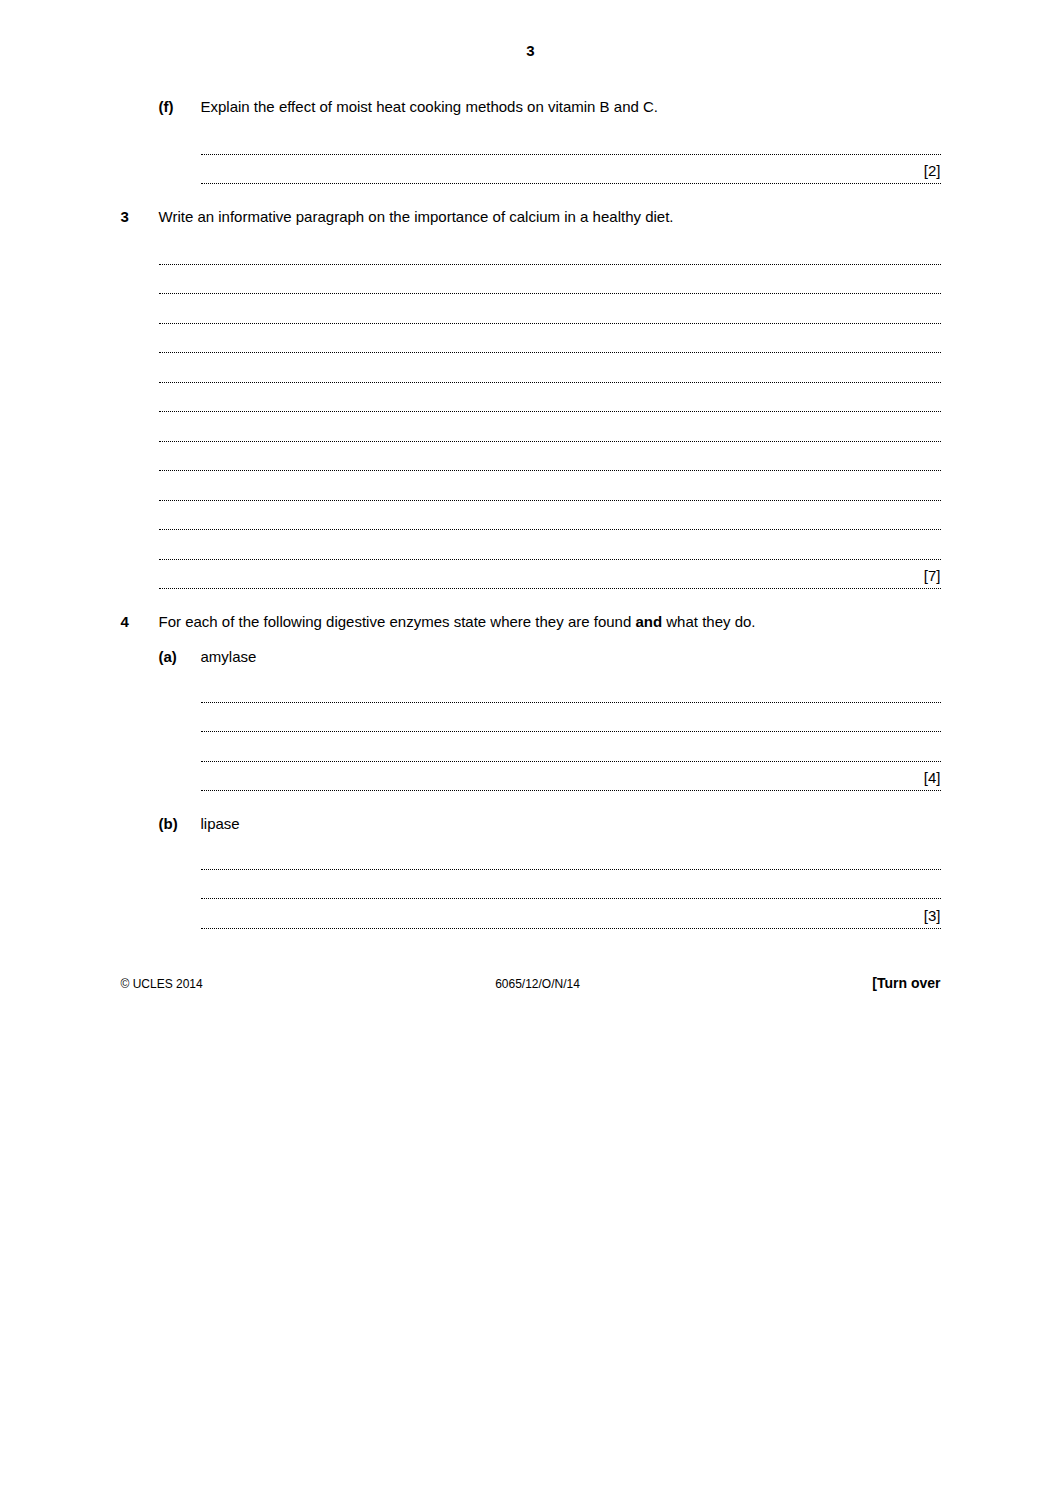3
(f)
Explain the effect of moist heat cooking methods on vitamin B and C.
3
Write an informative paragraph on the importance of calcium in a healthy diet.
4
For each of the following digestive enzymes state where they are found and what they do.
(a)
amylase
(b)
lipase
© UCLES 2014
6065/12/O/N/14
[Turn over